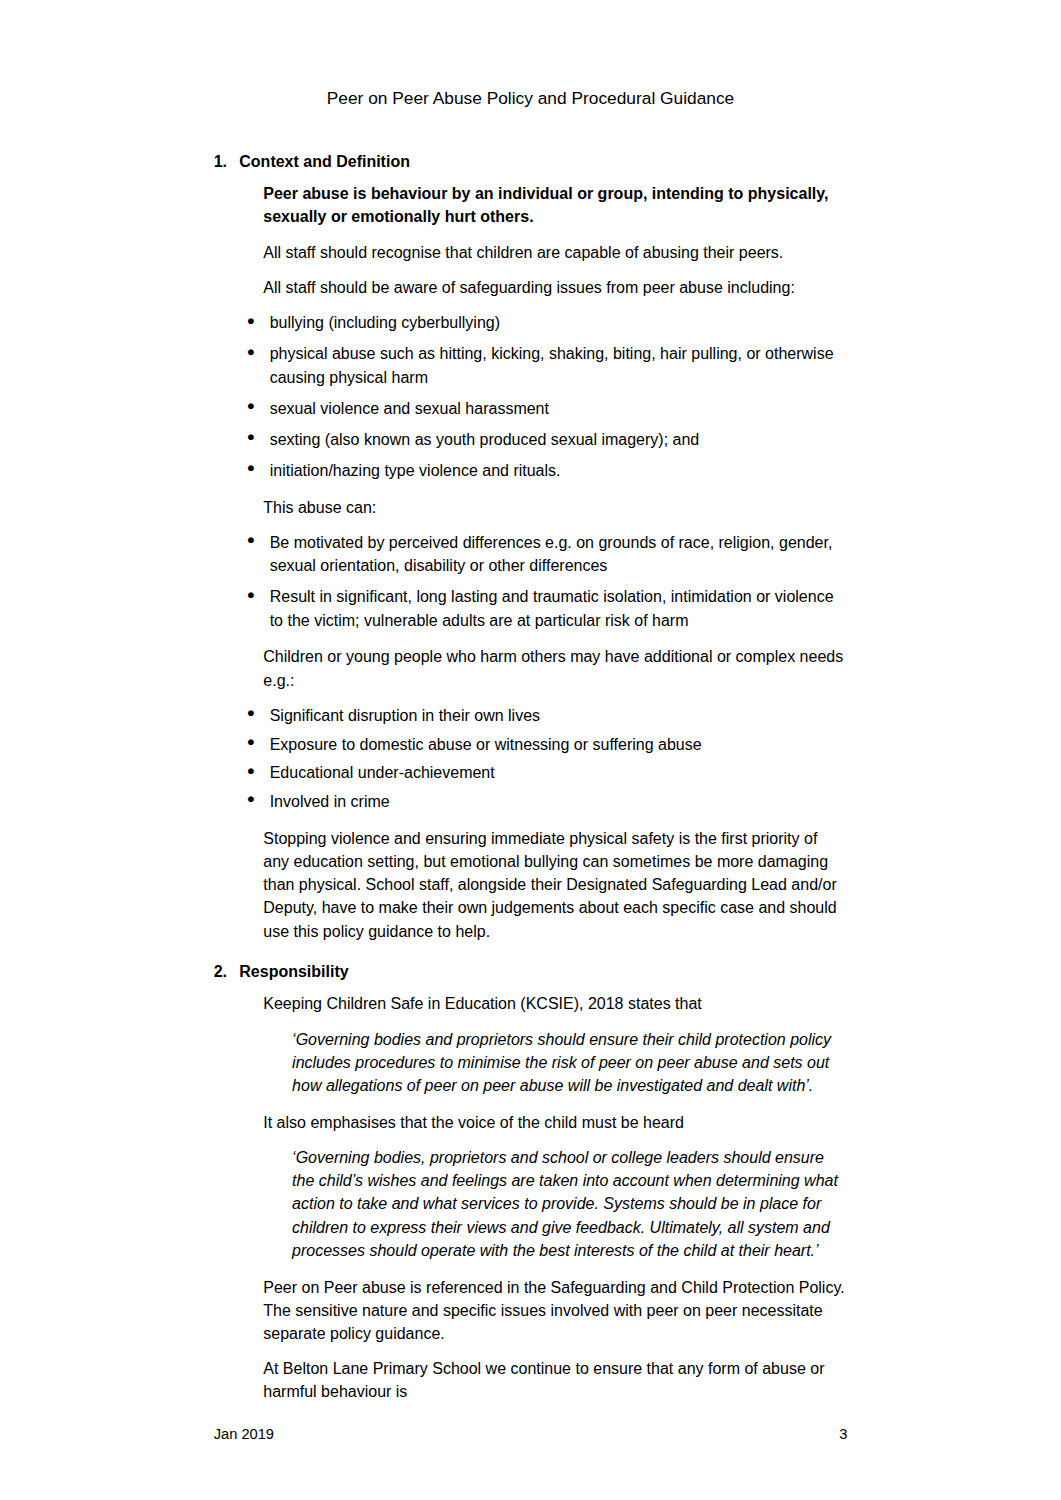Peer on Peer Abuse Policy and Procedural Guidance
Context and Definition
Peer abuse is behaviour by an individual or group, intending to physically, sexually or emotionally hurt others.
All staff should recognise that children are capable of abusing their peers.
All staff should be aware of safeguarding issues from peer abuse including:
bullying (including cyberbullying)
physical abuse such as hitting, kicking, shaking, biting, hair pulling, or otherwise causing physical harm
sexual violence and sexual harassment
sexting (also known as youth produced sexual imagery); and
initiation/hazing type violence and rituals.
This abuse can:
Be motivated by perceived differences e.g. on grounds of race, religion, gender, sexual orientation, disability or other differences
Result in significant, long lasting and traumatic isolation, intimidation or violence to the victim; vulnerable adults are at particular risk of harm
Children or young people who harm others may have additional or complex needs e.g.:
Significant disruption in their own lives
Exposure to domestic abuse or witnessing or suffering abuse
Educational under-achievement
Involved in crime
Stopping violence and ensuring immediate physical safety is the first priority of any education setting, but emotional bullying can sometimes be more damaging than physical. School staff, alongside their Designated Safeguarding Lead and/or Deputy, have to make their own judgements about each specific case and should use this policy guidance to help.
Responsibility
Keeping Children Safe in Education (KCSIE), 2018 states that
‘Governing bodies and proprietors should ensure their child protection policy includes procedures to minimise the risk of peer on peer abuse and sets out how allegations of peer on peer abuse will be investigated and dealt with’.
It also emphasises that the voice of the child must be heard
‘Governing bodies, proprietors and school or college leaders should ensure the child’s wishes and feelings are taken into account when determining what action to take and what services to provide. Systems should be in place for children to express their views and give feedback. Ultimately, all system and processes should operate with the best interests of the child at their heart.’
Peer on Peer abuse is referenced in the Safeguarding and Child Protection Policy. The sensitive nature and specific issues involved with peer on peer necessitate separate policy guidance.
At Belton Lane Primary School we continue to ensure that any form of abuse or harmful behaviour is
Jan 2019 3